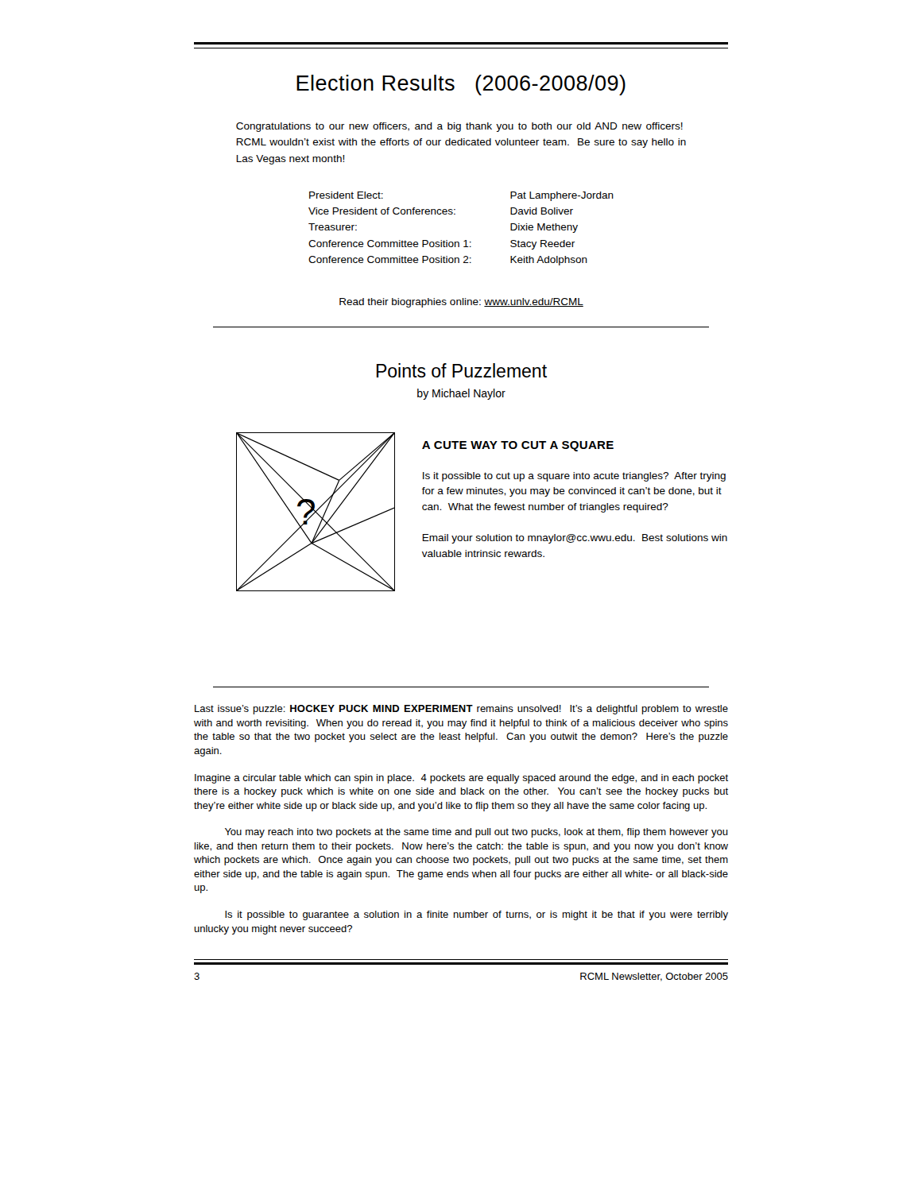Election Results (2006-2008/09)
Congratulations to our new officers, and a big thank you to both our old AND new officers! RCML wouldn’t exist with the efforts of our dedicated volunteer team. Be sure to say hello in Las Vegas next month!
| President Elect: | Pat Lamphere-Jordan |
| Vice President of Conferences: | David Boliver |
| Treasurer: | Dixie Metheny |
| Conference Committee Position 1: | Stacy Reeder |
| Conference Committee Position 2: | Keith Adolphson |
Read their biographies online: www.unlv.edu/RCML
Points of Puzzlement
by Michael Naylor
?
A CUTE WAY TO CUT A SQUARE
Is it possible to cut up a square into acute triangles? After trying for a few minutes, you may be convinced it can’t be done, but it can. What the fewest number of triangles required?
Email your solution to mnaylor@cc.wwu.edu. Best solutions win valuable intrinsic rewards.
Last issue’s puzzle: HOCKEY PUCK MIND EXPERIMENT remains unsolved! It’s a delightful problem to wrestle with and worth revisiting. When you do reread it, you may find it helpful to think of a malicious deceiver who spins the table so that the two pocket you select are the least helpful. Can you outwit the demon? Here’s the puzzle again.
Imagine a circular table which can spin in place. 4 pockets are equally spaced around the edge, and in each pocket there is a hockey puck which is white on one side and black on the other. You can’t see the hockey pucks but they’re either white side up or black side up, and you’d like to flip them so they all have the same color facing up.
You may reach into two pockets at the same time and pull out two pucks, look at them, flip them however you like, and then return them to their pockets. Now here’s the catch: the table is spun, and you now you don’t know which pockets are which. Once again you can choose two pockets, pull out two pucks at the same time, set them either side up, and the table is again spun. The game ends when all four pucks are either all white- or all black-side up.
Is it possible to guarantee a solution in a finite number of turns, or is might it be that if you were terribly unlucky you might never succeed?
3
RCML Newsletter, October 2005